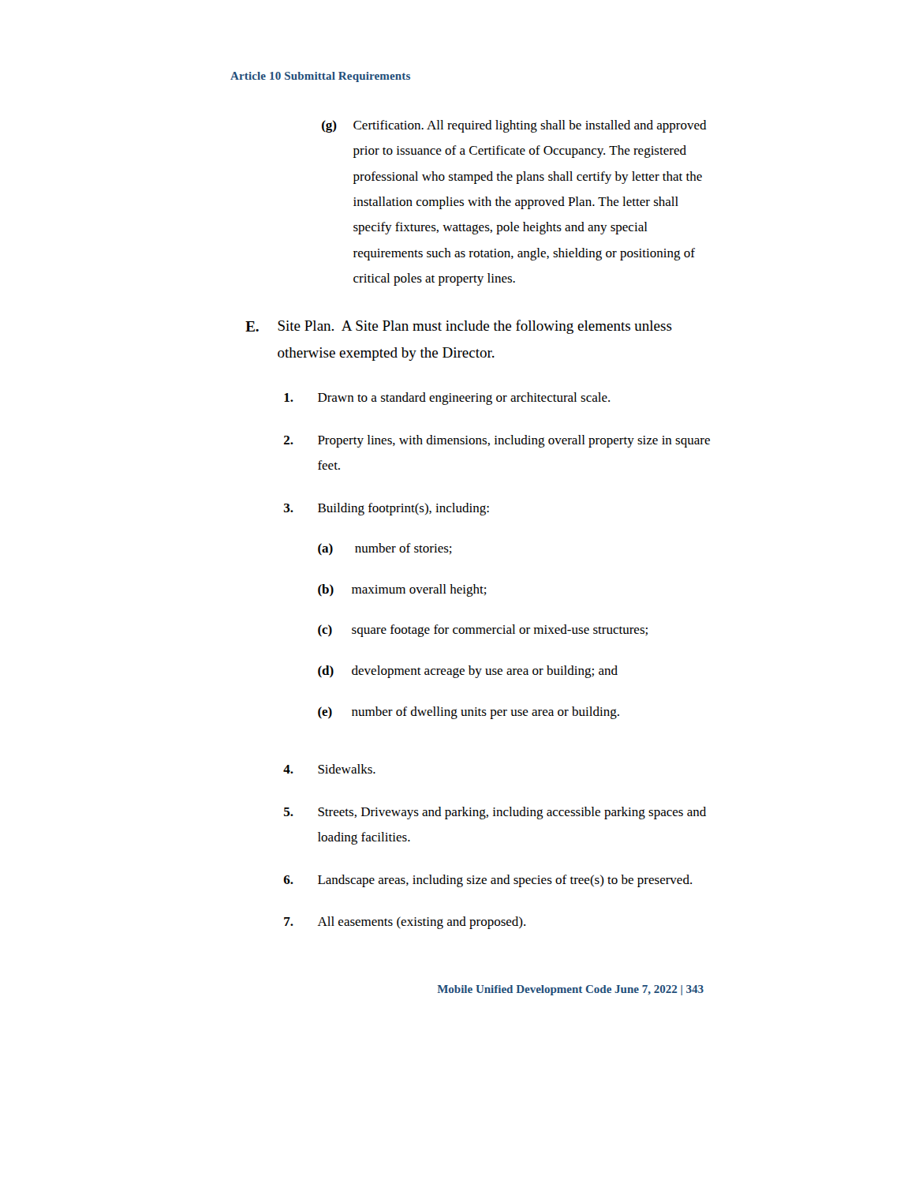Article 10 Submittal Requirements
(g) Certification. All required lighting shall be installed and approved prior to issuance of a Certificate of Occupancy. The registered professional who stamped the plans shall certify by letter that the installation complies with the approved Plan. The letter shall specify fixtures, wattages, pole heights and any special requirements such as rotation, angle, shielding or positioning of critical poles at property lines.
E. Site Plan. A Site Plan must include the following elements unless otherwise exempted by the Director.
1. Drawn to a standard engineering or architectural scale.
2. Property lines, with dimensions, including overall property size in square feet.
3. Building footprint(s), including:
(a) number of stories;
(b) maximum overall height;
(c) square footage for commercial or mixed-use structures;
(d) development acreage by use area or building; and
(e) number of dwelling units per use area or building.
4. Sidewalks.
5. Streets, Driveways and parking, including accessible parking spaces and loading facilities.
6. Landscape areas, including size and species of tree(s) to be preserved.
7. All easements (existing and proposed).
Mobile Unified Development Code June 7, 2022 | 343